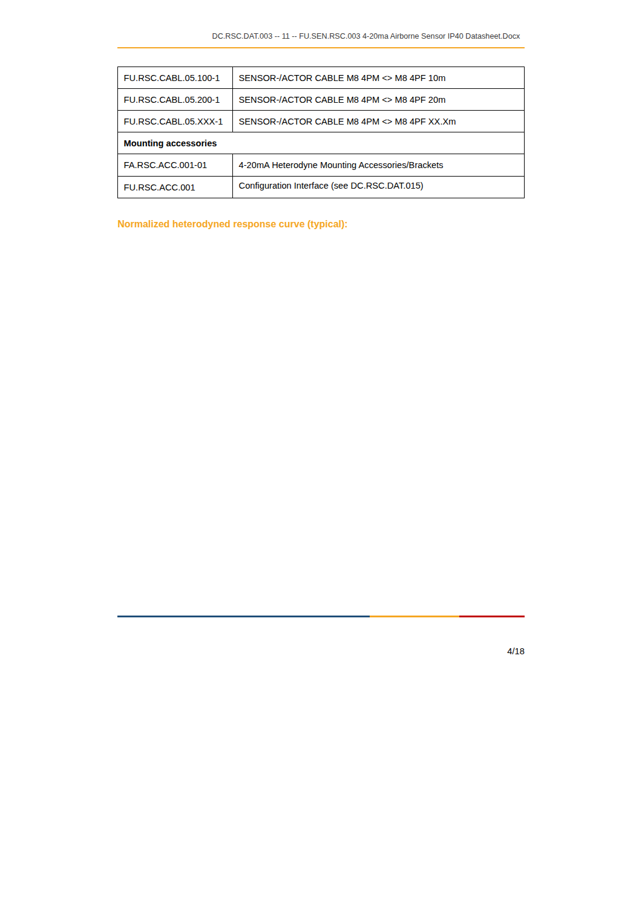DC.RSC.DAT.003 -- 11 -- FU.SEN.RSC.003 4-20ma Airborne Sensor IP40 Datasheet.Docx
| FU.RSC.CABL.05.100-1 | SENSOR-/ACTOR CABLE M8 4PM <> M8 4PF 10m |
| FU.RSC.CABL.05.200-1 | SENSOR-/ACTOR CABLE M8 4PM <> M8 4PF 20m |
| FU.RSC.CABL.05.XXX-1 | SENSOR-/ACTOR CABLE M8 4PM <> M8 4PF XX.Xm |
| Mounting accessories |
| FA.RSC.ACC.001-01 | 4-20mA Heterodyne Mounting Accessories/Brackets |
| FU.RSC.ACC.001 | Configuration Interface (see DC.RSC.DAT.015) |
Normalized heterodyned response curve (typical):
4/18